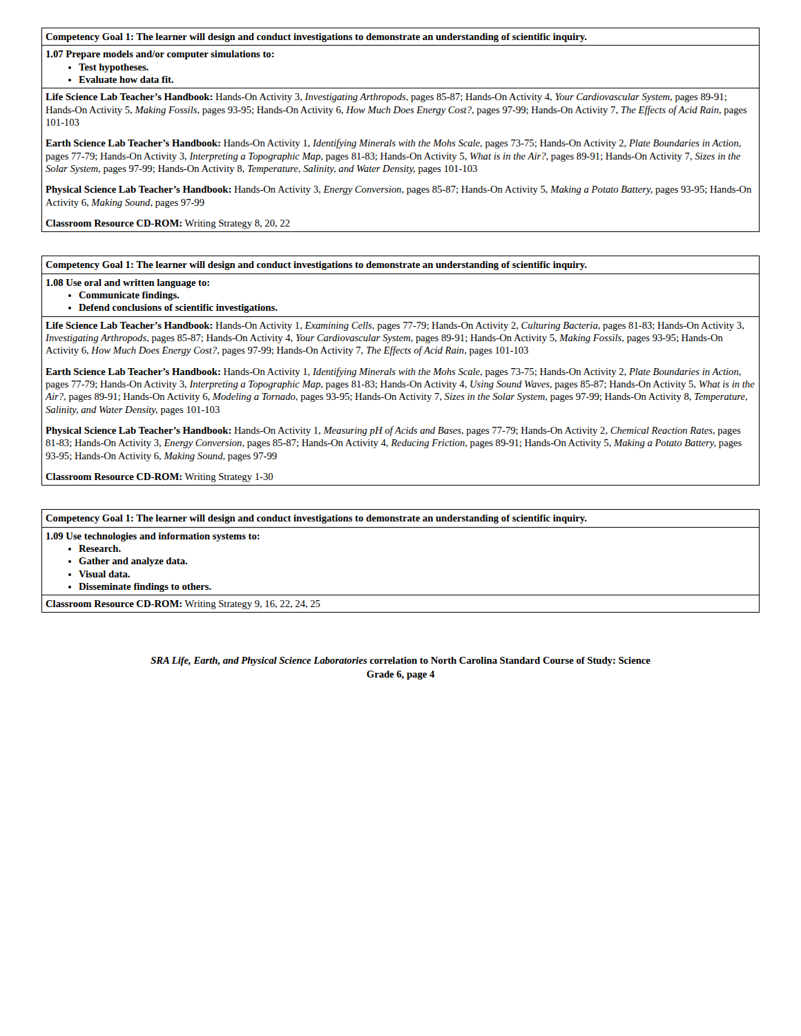| Competency Goal 1: The learner will design and conduct investigations to demonstrate an understanding of scientific inquiry. |
| 1.07 Prepare models and/or computer simulations to: Test hypotheses. Evaluate how data fit. |
| Life Science Lab Teacher’s Handbook: Hands-On Activity 3, Investigating Arthropods, pages 85-87; Hands-On Activity 4, Your Cardiovascular System, pages 89-91; Hands-On Activity 5, Making Fossils, pages 93-95; Hands-On Activity 6, How Much Does Energy Cost?, pages 97-99; Hands-On Activity 7, The Effects of Acid Rain, pages 101-103 Earth Science Lab Teacher’s Handbook: Hands-On Activity 1, Identifying Minerals with the Mohs Scale, pages 73-75; Hands-On Activity 2, Plate Boundaries in Action, pages 77-79; Hands-On Activity 3, Interpreting a Topographic Map, pages 81-83; Hands-On Activity 5, What is in the Air?, pages 89-91; Hands-On Activity 7, Sizes in the Solar System, pages 97-99; Hands-On Activity 8, Temperature, Salinity, and Water Density, pages 101-103 Physical Science Lab Teacher’s Handbook: Hands-On Activity 3, Energy Conversion, pages 85-87; Hands-On Activity 5, Making a Potato Battery, pages 93-95; Hands-On Activity 6, Making Sound, pages 97-99 Classroom Resource CD-ROM: Writing Strategy 8, 20, 22 |
| Competency Goal 1: The learner will design and conduct investigations to demonstrate an understanding of scientific inquiry. |
| 1.08 Use oral and written language to: Communicate findings. Defend conclusions of scientific investigations. |
| Life Science Lab Teacher’s Handbook: Hands-On Activity 1, Examining Cells, pages 77-79; Hands-On Activity 2, Culturing Bacteria, pages 81-83; Hands-On Activity 3, Investigating Arthropods, pages 85-87; Hands-On Activity 4, Your Cardiovascular System, pages 89-91; Hands-On Activity 5, Making Fossils, pages 93-95; Hands-On Activity 6, How Much Does Energy Cost?, pages 97-99; Hands-On Activity 7, The Effects of Acid Rain, pages 101-103 Earth Science Lab Teacher’s Handbook: Hands-On Activity 1, Identifying Minerals with the Mohs Scale, pages 73-75; Hands-On Activity 2, Plate Boundaries in Action , pages 77-79; Hands-On Activity 3, Interpreting a Topographic Map, pages 81-83; Hands-On Activity 4, Using Sound Waves, pages 85-87; Hands-On Activity 5, What is in the Air?, pages 89-91; Hands-On Activity 6, Modeling a Tornado, pages 93-95; Hands-On Activity 7, Sizes in the Solar System, pages 97-99; Hands-On Activity 8, Temperature, Salinity, and Water Density, pages 101-103 Physical Science Lab Teacher’s Handbook: Hands-On Activity 1, Measuring pH of Acids and Bases, pages 77-79; Hands-On Activity 2, Chemical Reaction Rates, pages 81-83; Hands-On Activity 3, Energy Conversion, pages 85-87; Hands-On Activity 4, Reducing Friction, pages 89-91; Hands-On Activity 5, Making a Potato Battery, pages 93-95; Hands-On Activity 6, Making Sound, pages 97-99 Classroom Resource CD-ROM: Writing Strategy 1-30 |
| Competency Goal 1: The learner will design and conduct investigations to demonstrate an understanding of scientific inquiry. |
| 1.09 Use technologies and information systems to: Research. Gather and analyze data. Visual data. Disseminate findings to others. |
| Classroom Resource CD-ROM: Writing Strategy 9, 16, 22, 24, 25 |
SRA Life, Earth, and Physical Science Laboratories correlation to North Carolina Standard Course of Study: Science
Grade 6, page 4